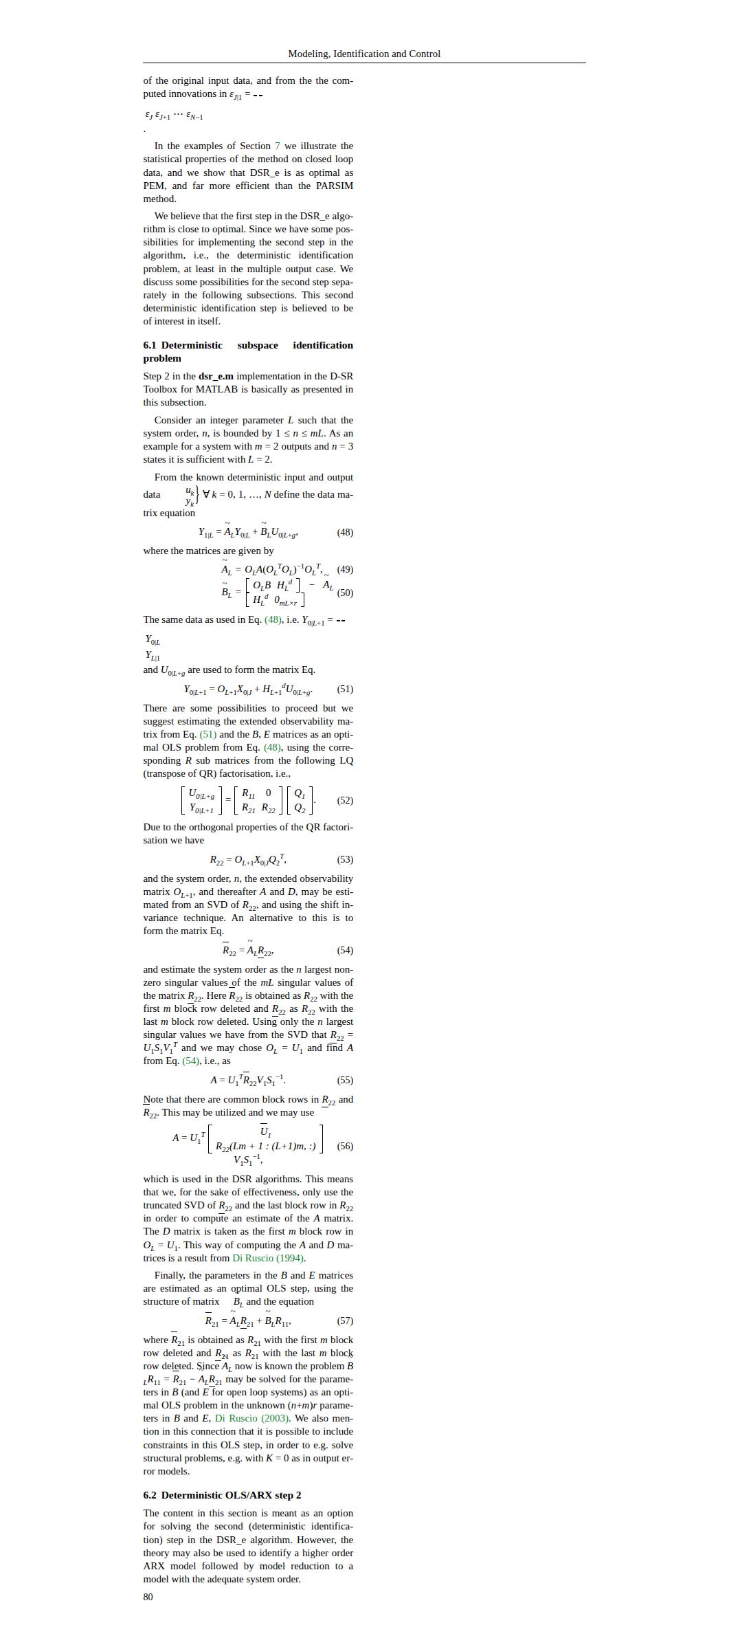Modeling, Identification and Control
of the original input data, and from the the computed innovations in εJ|1 =
| ε J | ε J +1 | ⋯ | ε N −1 |
.
In the examples of Section 7 we illustrate the statistical properties of the method on closed loop data, and we show that DSR_e is as optimal as PEM, and far more efficient than the PARSIM method.
We believe that the first step in the DSR_e algorithm is close to optimal. Since we have some possibilities for implementing the second step in the algorithm, i.e., the deterministic identification problem, at least in the multiple output case. We discuss some possibilities for the second step separately in the following subsections. This second deterministic identification step is believed to be of interest in itself.
6.1 Deterministic subspace identification problem
Step 2 in the dsr_e.m implementation in the D-SR Toolbox for MATLAB is basically as presented in this subsection.
Consider an integer parameter L such that the system order, n, is bounded by 1 ≤ n ≤ mL. As an example for a system with m = 2 outputs and n = 3 states it is sufficient with L = 2.
From the known deterministic input and output data uk yk ∀ k = 0, 1, …, N define the data matrix equation
Y1|L = ALY0|L + BLU0|L+g, (48)
where the matrices are given by
AL = OLA(OLTOL)−1OLT, (49)
BL =
| O L B | H L d |
− AL
| H L d | 0 mL × r |
(50)
The same data as used in Eq. (48), i.e. Y0|L+1 =
| Y 0/ L |
| Y L /1 |
and U0|L+g are used to form the matrix Eq.
Y0|L+1 = OL+1X0|J + HL+1dU0|L+g. (51)
There are some possibilities to proceed but we suggest estimating the extended observability matrix from Eq. (51) and the B, E matrices as an optimal OLS problem from Eq. (48), using the corresponding R sub matrices from the following LQ (transpose of QR) factorisation, i.e.,
| U 0/ L + g |
| Y 0/ L +1 |
=
| R 11 | 0 |
| R 21 | R 22 |
| Q 1 |
| Q 2 |
. (52)
Due to the orthogonal properties of the QR factorisation we have
R22 = OL+1X0|JQ2T, (53)
and the system order, n, the extended observability matrix OL+1, and thereafter A and D, may be estimated from an SVD of R22, and using the shift invariance technique. An alternative to this is to form the matrix Eq.
R22 = ALR22, (54)
and estimate the system order as the n largest non-zero singular values of the mL singular values of the matrix R22. Here R22 is obtained as R22 with the first m block row deleted and R22 as R22 with the last m block row deleted. Using only the n largest singular values we have from the SVD that R22 = U1S1V1T and we may chose OL = U1 and find A from Eq. (54), i.e., as
A = U1TR22V1S1−1. (55)
Note that there are common block rows in R22 and R22. This may be utilized and we may use
A = U1T
| U 1 |
| R 22 ( Lm + 1 : ( L +1) m , :) |
V1S1−1, (56)
which is used in the DSR algorithms. This means that we, for the sake of effectiveness, only use the truncated SVD of R22 and the last block row in R22 in order to compute an estimate of the A matrix. The D matrix is taken as the first m block row in OL = U1. This way of computing the A and D matrices is a result from Di Ruscio (1994).
Finally, the parameters in the B and E matrices are estimated as an optimal OLS step, using the structure of matrix BL and the equation
R21 = ALR21 + BLR11, (57)
where R21 is obtained as R21 with the first m block row deleted and R21 as R21 with the last m block row deleted. Since AL now is known the problem BLR11 = R21 − ALR21 may be solved for the parameters in B (and E for open loop systems) as an optimal OLS problem in the unknown (n+m)r parameters in B and E, Di Ruscio (2003). We also mention in this connection that it is possible to include constraints in this OLS step, in order to e.g. solve structural problems, e.g. with K = 0 as in output error models.
6.2 Deterministic OLS/ARX step 2
The content in this section is meant as an option for solving the second (deterministic identification) step in the DSR_e algorithm. However, the theory may also be used to identify a higher order ARX model followed by model reduction to a model with the adequate system order.
80